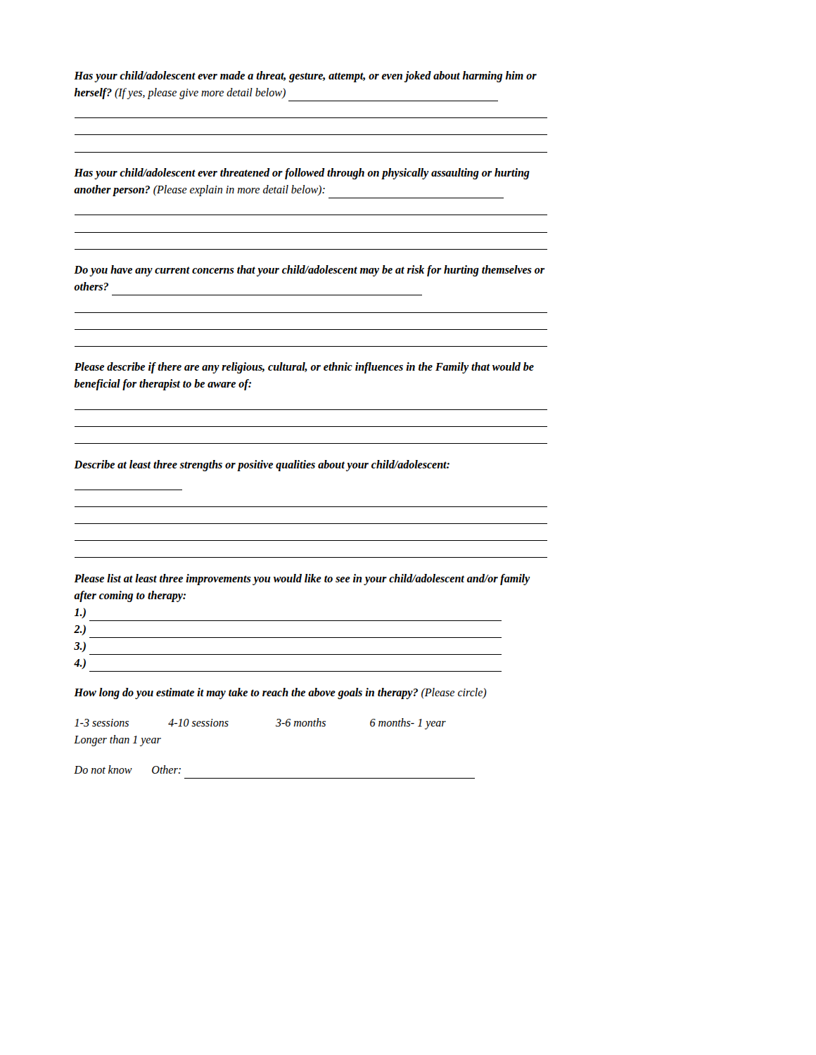Has your child/adolescent ever made a threat, gesture, attempt, or even joked about harming him or herself? (If yes, please give more detail below)
Has your child/adolescent ever threatened or followed through on physically assaulting or hurting another person? (Please explain in more detail below):
Do you have any current concerns that your child/adolescent may be at risk for hurting themselves or others?
Please describe if there are any religious, cultural, or ethnic influences in the Family that would be beneficial for therapist to be aware of:
Describe at least three strengths or positive qualities about your child/adolescent:
Please list at least three improvements you would like to see in your child/adolescent and/or family after coming to therapy:
1.)
2.)
3.)
4.)
How long do you estimate it may take to reach the above goals in therapy? (Please circle)
1-3 sessions 4-10 sessions 3-6 months 6 months- 1 year Longer than 1 year
Do not know Other: